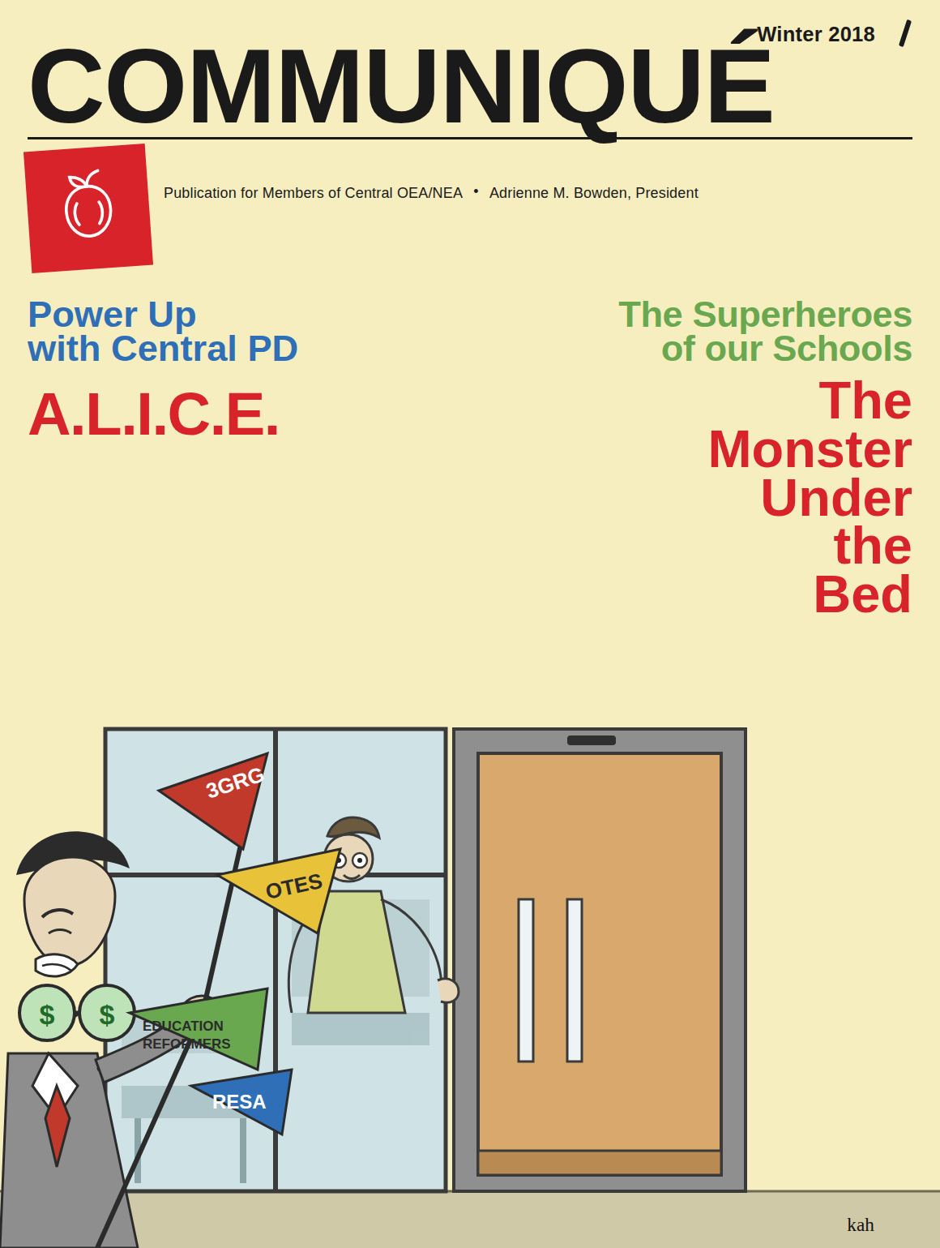Winter 2018
COMMUNIQUÉ
Publication for Members of Central OEA/NEA • Adrienne M. Bowden, President
The Superheroes
of our Schools
The
Monster
Under
the
Bed
Power Up
with Central PD
A.L.I.C.E.
Editorial cartoon: a figure at a school window holding pennants A cartoon man in a suit with dollar-sign glasses leans in at a school window holding pennants labeled 3rd Grade Guarantee, OTES, Education Reformers and RESA, while a startled teacher inside reaches toward the classroom door. $ $ 3GRG OTES EDUCATION REFORMERS RESA
kah